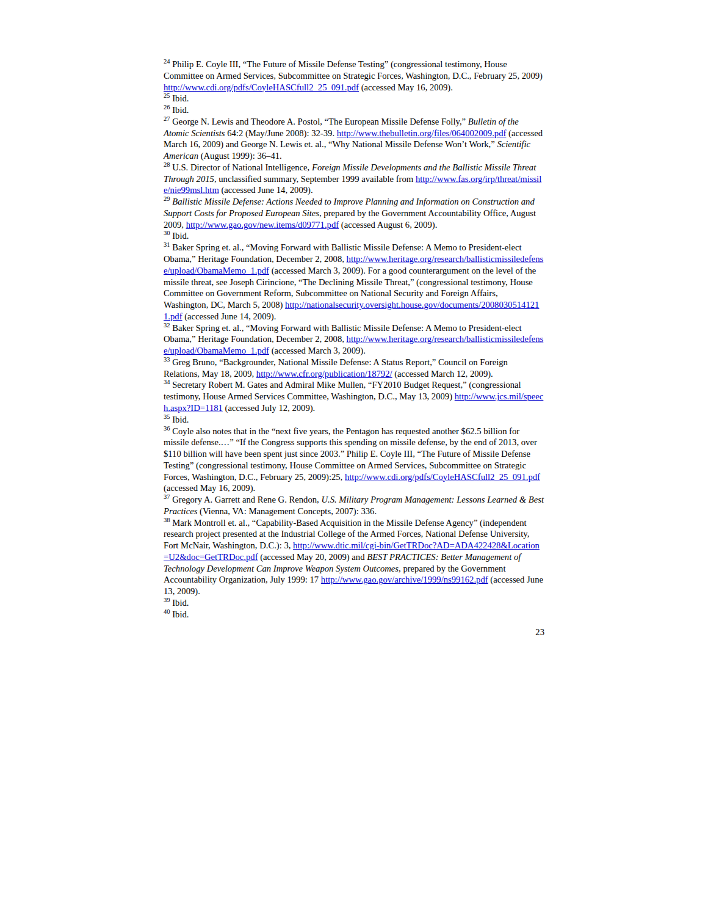24 Philip E. Coyle III, “The Future of Missile Defense Testing” (congressional testimony, House Committee on Armed Services, Subcommittee on Strategic Forces, Washington, D.C., February 25, 2009) http://www.cdi.org/pdfs/CoyleHASCfull2_25_091.pdf (accessed May 16, 2009).
25 Ibid.
26 Ibid.
27 George N. Lewis and Theodore A. Postol, “The European Missile Defense Folly,” Bulletin of the Atomic Scientists 64:2 (May/June 2008): 32-39. http://www.thebulletin.org/files/064002009.pdf (accessed March 16, 2009) and George N. Lewis et. al., “Why National Missile Defense Won’t Work,” Scientific American (August 1999): 36–41.
28 U.S. Director of National Intelligence, Foreign Missile Developments and the Ballistic Missile Threat Through 2015, unclassified summary, September 1999 available from http://www.fas.org/irp/threat/missile/nie99msl.htm (accessed June 14, 2009).
29 Ballistic Missile Defense: Actions Needed to Improve Planning and Information on Construction and Support Costs for Proposed European Sites, prepared by the Government Accountability Office, August 2009, http://www.gao.gov/new.items/d09771.pdf (accessed August 6, 2009).
30 Ibid.
31 Baker Spring et. al., “Moving Forward with Ballistic Missile Defense: A Memo to President-elect Obama,” Heritage Foundation, December 2, 2008, http://www.heritage.org/research/ballisticmissiledefense/upload/ObamaMemo_1.pdf (accessed March 3, 2009). For a good counterargument on the level of the missile threat, see Joseph Cirincione, “The Declining Missile Threat,” (congressional testimony, House Committee on Government Reform, Subcommittee on National Security and Foreign Affairs, Washington, DC, March 5, 2008) http://nationalsecurity.oversight.house.gov/documents/20080305141211.pdf (accessed June 14, 2009).
32 Baker Spring et. al., “Moving Forward with Ballistic Missile Defense: A Memo to President-elect Obama,” Heritage Foundation, December 2, 2008, http://www.heritage.org/research/ballisticmissiledefense/upload/ObamaMemo_1.pdf (accessed March 3, 2009).
33 Greg Bruno, “Backgrounder, National Missile Defense: A Status Report,” Council on Foreign Relations, May 18, 2009, http://www.cfr.org/publication/18792/ (accessed March 12, 2009).
34 Secretary Robert M. Gates and Admiral Mike Mullen, “FY2010 Budget Request,” (congressional testimony, House Armed Services Committee, Washington, D.C., May 13, 2009) http://www.jcs.mil/speech.aspx?ID=1181 (accessed July 12, 2009).
35 Ibid.
36 Coyle also notes that in the “next five years, the Pentagon has requested another $62.5 billion for missile defense.…” “If the Congress supports this spending on missile defense, by the end of 2013, over $110 billion will have been spent just since 2003.” Philip E. Coyle III, “The Future of Missile Defense Testing” (congressional testimony, House Committee on Armed Services, Subcommittee on Strategic Forces, Washington, D.C., February 25, 2009):25, http://www.cdi.org/pdfs/CoyleHASCfull2_25_091.pdf (accessed May 16, 2009).
37 Gregory A. Garrett and Rene G. Rendon, U.S. Military Program Management: Lessons Learned & Best Practices (Vienna, VA: Management Concepts, 2007): 336.
38 Mark Montroll et. al., “Capability-Based Acquisition in the Missile Defense Agency” (independent research project presented at the Industrial College of the Armed Forces, National Defense University, Fort McNair, Washington, D.C.): 3, http://www.dtic.mil/cgi-bin/GetTRDoc?AD=ADA422428&Location=U2&doc=GetTRDoc.pdf (accessed May 20, 2009) and BEST PRACTICES: Better Management of Technology Development Can Improve Weapon System Outcomes, prepared by the Government Accountability Organization, July 1999: 17 http://www.gao.gov/archive/1999/ns99162.pdf (accessed June 13, 2009).
39 Ibid.
40 Ibid.
23